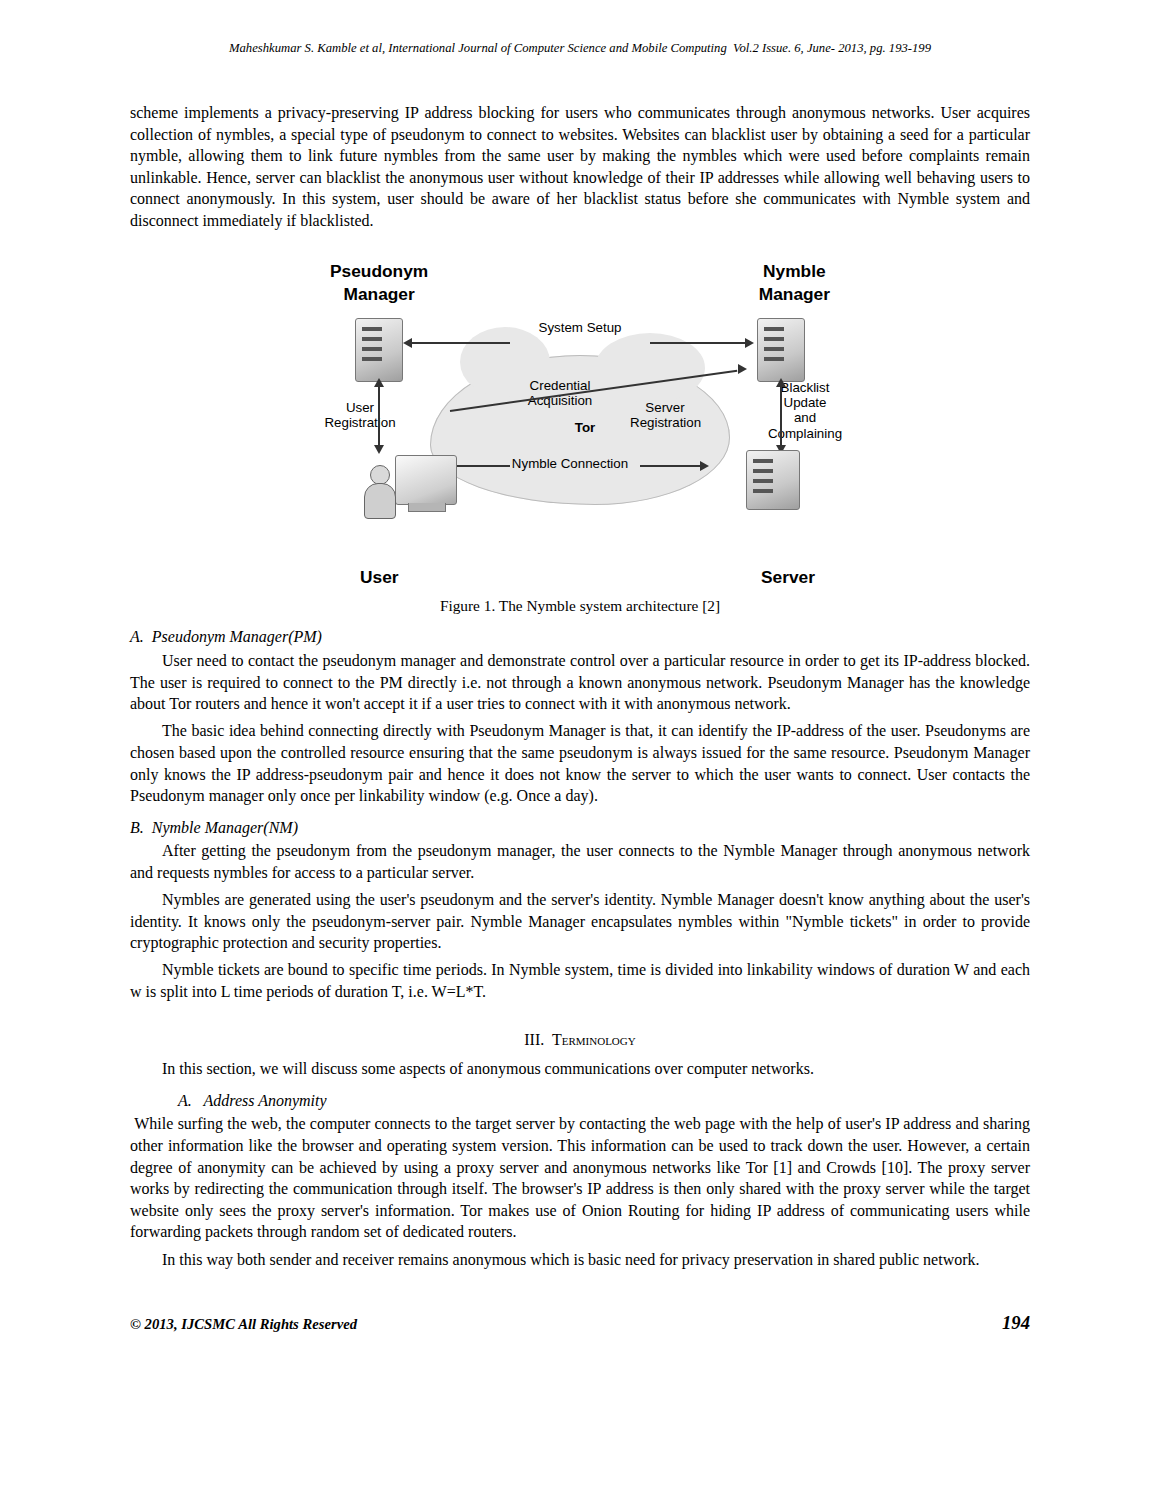Maheshkumar S. Kamble et al, International Journal of Computer Science and Mobile Computing Vol.2 Issue. 6, June- 2013, pg. 193-199
scheme implements a privacy-preserving IP address blocking for users who communicates through anonymous networks. User acquires collection of nymbles, a special type of pseudonym to connect to websites. Websites can blacklist user by obtaining a seed for a particular nymble, allowing them to link future nymbles from the same user by making the nymbles which were used before complaints remain unlinkable. Hence, server can blacklist the anonymous user without knowledge of their IP addresses while allowing well behaving users to connect anonymously. In this system, user should be aware of her blacklist status before she communicates with Nymble system and disconnect immediately if blacklisted.
Pseudonym
Manager
Nymble
Manager
System Setup
Credential
Acquisition
Tor
Nymble Connection
Server
Registration
User
Registration
Blacklist
Update
and
Complaining
User
Server
Figure 1. The Nymble system architecture [2]
A. Pseudonym Manager(PM)
User need to contact the pseudonym manager and demonstrate control over a particular resource in order to get its IP-address blocked. The user is required to connect to the PM directly i.e. not through a known anonymous network. Pseudonym Manager has the knowledge about Tor routers and hence it won't accept it if a user tries to connect with it with anonymous network.
The basic idea behind connecting directly with Pseudonym Manager is that, it can identify the IP-address of the user. Pseudonyms are chosen based upon the controlled resource ensuring that the same pseudonym is always issued for the same resource. Pseudonym Manager only knows the IP address-pseudonym pair and hence it does not know the server to which the user wants to connect. User contacts the Pseudonym manager only once per linkability window (e.g. Once a day).
B. Nymble Manager(NM)
After getting the pseudonym from the pseudonym manager, the user connects to the Nymble Manager through anonymous network and requests nymbles for access to a particular server.
Nymbles are generated using the user's pseudonym and the server's identity. Nymble Manager doesn't know anything about the user's identity. It knows only the pseudonym-server pair. Nymble Manager encapsulates nymbles within "Nymble tickets" in order to provide cryptographic protection and security properties.
Nymble tickets are bound to specific time periods. In Nymble system, time is divided into linkability windows of duration W and each w is split into L time periods of duration T, i.e. W=L*T.
III. Terminology
In this section, we will discuss some aspects of anonymous communications over computer networks.
A. Address Anonymity
While surfing the web, the computer connects to the target server by contacting the web page with the help of user's IP address and sharing other information like the browser and operating system version. This information can be used to track down the user. However, a certain degree of anonymity can be achieved by using a proxy server and anonymous networks like Tor [1] and Crowds [10]. The proxy server works by redirecting the communication through itself. The browser's IP address is then only shared with the proxy server while the target website only sees the proxy server's information. Tor makes use of Onion Routing for hiding IP address of communicating users while forwarding packets through random set of dedicated routers.
In this way both sender and receiver remains anonymous which is basic need for privacy preservation in shared public network.
© 2013, IJCSMC All Rights Reserved 194